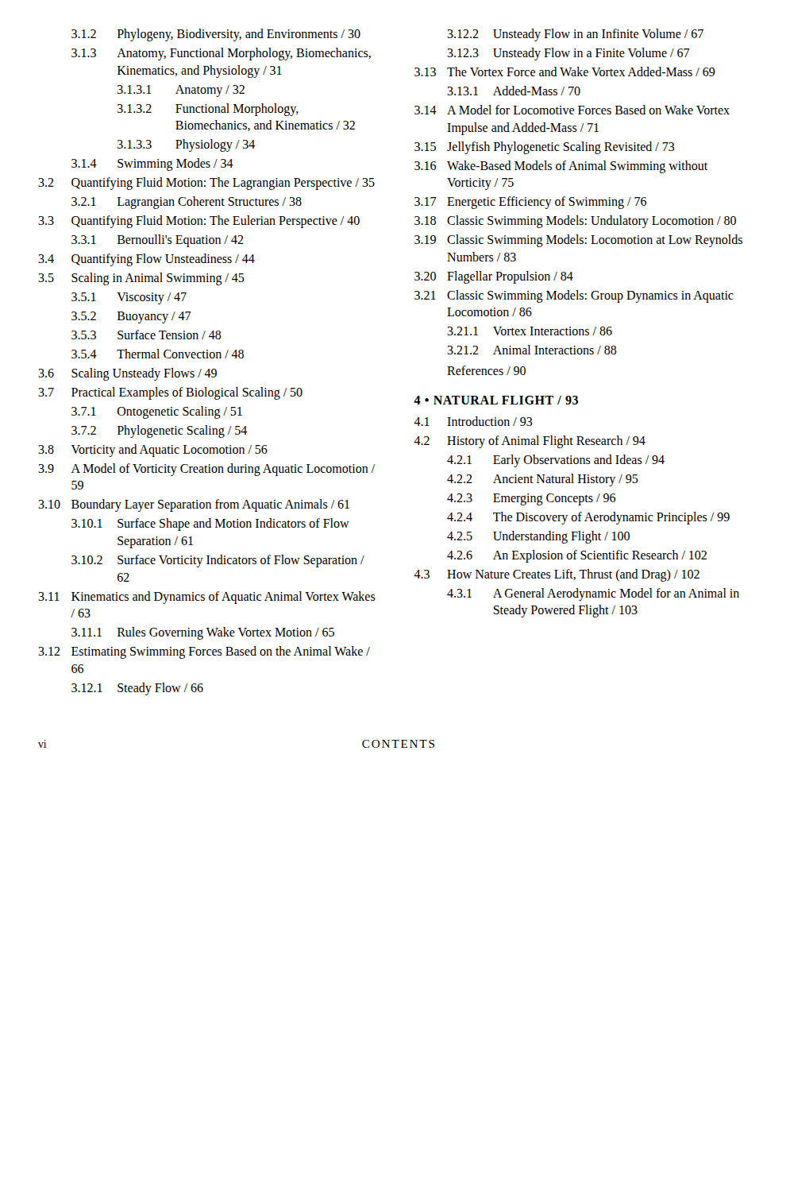3.1.2 Phylogeny, Biodiversity, and Environments / 30
3.1.3 Anatomy, Functional Morphology, Biomechanics, Kinematics, and Physiology / 31
3.1.3.1 Anatomy / 32
3.1.3.2 Functional Morphology, Biomechanics, and Kinematics / 32
3.1.3.3 Physiology / 34
3.1.4 Swimming Modes / 34
3.2 Quantifying Fluid Motion: The Lagrangian Perspective / 35
3.2.1 Lagrangian Coherent Structures / 38
3.3 Quantifying Fluid Motion: The Eulerian Perspective / 40
3.3.1 Bernoulli's Equation / 42
3.4 Quantifying Flow Unsteadiness / 44
3.5 Scaling in Animal Swimming / 45
3.5.1 Viscosity / 47
3.5.2 Buoyancy / 47
3.5.3 Surface Tension / 48
3.5.4 Thermal Convection / 48
3.6 Scaling Unsteady Flows / 49
3.7 Practical Examples of Biological Scaling / 50
3.7.1 Ontogenetic Scaling / 51
3.7.2 Phylogenetic Scaling / 54
3.8 Vorticity and Aquatic Locomotion / 56
3.9 A Model of Vorticity Creation during Aquatic Locomotion / 59
3.10 Boundary Layer Separation from Aquatic Animals / 61
3.10.1 Surface Shape and Motion Indicators of Flow Separation / 61
3.10.2 Surface Vorticity Indicators of Flow Separation / 62
3.11 Kinematics and Dynamics of Aquatic Animal Vortex Wakes / 63
3.11.1 Rules Governing Wake Vortex Motion / 65
3.12 Estimating Swimming Forces Based on the Animal Wake / 66
3.12.1 Steady Flow / 66
3.12.2 Unsteady Flow in an Infinite Volume / 67
3.12.3 Unsteady Flow in a Finite Volume / 67
3.13 The Vortex Force and Wake Vortex Added-Mass / 69
3.13.1 Added-Mass / 70
3.14 A Model for Locomotive Forces Based on Wake Vortex Impulse and Added-Mass / 71
3.15 Jellyfish Phylogenetic Scaling Revisited / 73
3.16 Wake-Based Models of Animal Swimming without Vorticity / 75
3.17 Energetic Efficiency of Swimming / 76
3.18 Classic Swimming Models: Undulatory Locomotion / 80
3.19 Classic Swimming Models: Locomotion at Low Reynolds Numbers / 83
3.20 Flagellar Propulsion / 84
3.21 Classic Swimming Models: Group Dynamics in Aquatic Locomotion / 86
3.21.1 Vortex Interactions / 86
3.21.2 Animal Interactions / 88
References / 90
4 • NATURAL FLIGHT / 93
4.1 Introduction / 93
4.2 History of Animal Flight Research / 94
4.2.1 Early Observations and Ideas / 94
4.2.2 Ancient Natural History / 95
4.2.3 Emerging Concepts / 96
4.2.4 The Discovery of Aerodynamic Principles / 99
4.2.5 Understanding Flight / 100
4.2.6 An Explosion of Scientific Research / 102
4.3 How Nature Creates Lift, Thrust (and Drag) / 102
4.3.1 A General Aerodynamic Model for an Animal in Steady Powered Flight / 103
vi
CONTENTS